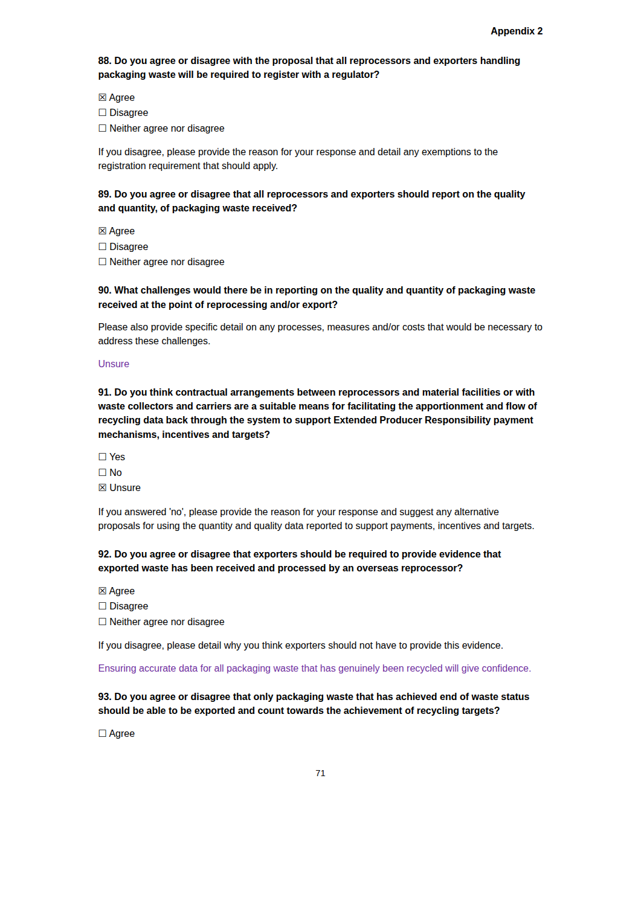Appendix 2
88. Do you agree or disagree with the proposal that all reprocessors and exporters handling packaging waste will be required to register with a regulator?
☒ Agree
☐ Disagree
☐ Neither agree nor disagree
If you disagree, please provide the reason for your response and detail any exemptions to the registration requirement that should apply.
89. Do you agree or disagree that all reprocessors and exporters should report on the quality and quantity, of packaging waste received?
☒ Agree
☐ Disagree
☐ Neither agree nor disagree
90. What challenges would there be in reporting on the quality and quantity of packaging waste received at the point of reprocessing and/or export?
Please also provide specific detail on any processes, measures and/or costs that would be necessary to address these challenges.
Unsure
91. Do you think contractual arrangements between reprocessors and material facilities or with waste collectors and carriers are a suitable means for facilitating the apportionment and flow of recycling data back through the system to support Extended Producer Responsibility payment mechanisms, incentives and targets?
☐ Yes
☐ No
☒ Unsure
If you answered 'no', please provide the reason for your response and suggest any alternative proposals for using the quantity and quality data reported to support payments, incentives and targets.
92. Do you agree or disagree that exporters should be required to provide evidence that exported waste has been received and processed by an overseas reprocessor?
☒ Agree
☐ Disagree
☐ Neither agree nor disagree
If you disagree, please detail why you think exporters should not have to provide this evidence.
Ensuring accurate data for all packaging waste that has genuinely been recycled will give confidence.
93. Do you agree or disagree that only packaging waste that has achieved end of waste status should be able to be exported and count towards the achievement of recycling targets?
☐ Agree
71